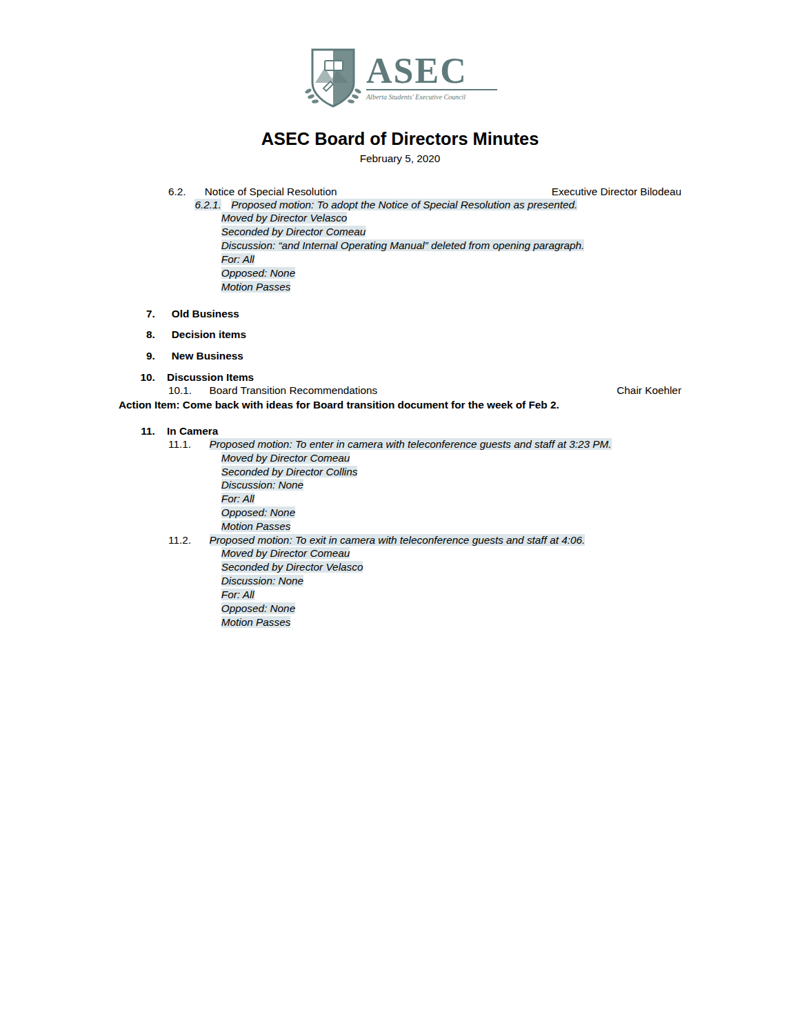ASEC Alberta Students' Executive Council
ASEC Board of Directors Minutes
February 5, 2020
6.2. Notice of Special Resolution Executive Director Bilodeau
6.2.1. Proposed motion: To adopt the Notice of Special Resolution as presented.
Moved by Director Velasco
Seconded by Director Comeau
Discussion: “and Internal Operating Manual” deleted from opening paragraph.
For: All
Opposed: None
Motion Passes
7. Old Business
8. Decision items
9. New Business
10. Discussion Items
10.1. Board Transition Recommendations Chair Koehler
Action Item: Come back with ideas for Board transition document for the week of Feb 2.
11. In Camera
11.1. Proposed motion: To enter in camera with teleconference guests and staff at 3:23 PM.
Moved by Director Comeau
Seconded by Director Collins
Discussion: None
For: All
Opposed: None
Motion Passes
11.2. Proposed motion: To exit in camera with teleconference guests and staff at 4:06.
Moved by Director Comeau
Seconded by Director Velasco
Discussion: None
For: All
Opposed: None
Motion Passes